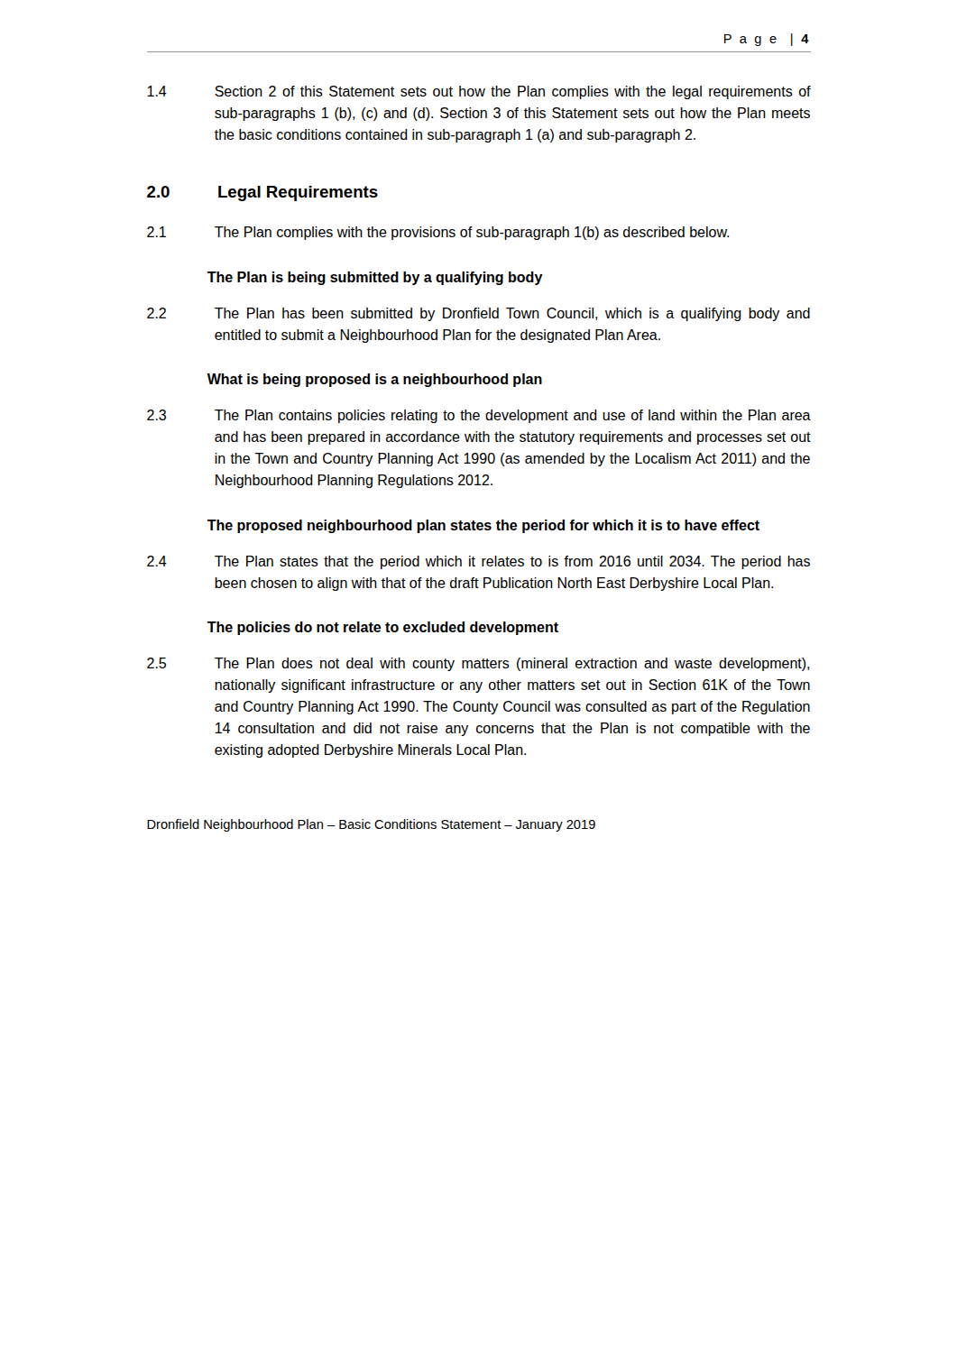P a g e | 4
1.4
Section 2 of this Statement sets out how the Plan complies with the legal requirements of sub-paragraphs 1 (b), (c) and (d). Section 3 of this Statement sets out how the Plan meets the basic conditions contained in sub-paragraph 1 (a) and sub-paragraph 2.
2.0 Legal Requirements
2.1
The Plan complies with the provisions of sub-paragraph 1(b) as described below.
The Plan is being submitted by a qualifying body
2.2
The Plan has been submitted by Dronfield Town Council, which is a qualifying body and entitled to submit a Neighbourhood Plan for the designated Plan Area.
What is being proposed is a neighbourhood plan
2.3
The Plan contains policies relating to the development and use of land within the Plan area and has been prepared in accordance with the statutory requirements and processes set out in the Town and Country Planning Act 1990 (as amended by the Localism Act 2011) and the Neighbourhood Planning Regulations 2012.
The proposed neighbourhood plan states the period for which it is to have effect
2.4
The Plan states that the period which it relates to is from 2016 until 2034. The period has been chosen to align with that of the draft Publication North East Derbyshire Local Plan.
The policies do not relate to excluded development
2.5
The Plan does not deal with county matters (mineral extraction and waste development), nationally significant infrastructure or any other matters set out in Section 61K of the Town and Country Planning Act 1990. The County Council was consulted as part of the Regulation 14 consultation and did not raise any concerns that the Plan is not compatible with the existing adopted Derbyshire Minerals Local Plan.
Dronfield Neighbourhood Plan – Basic Conditions Statement – January 2019